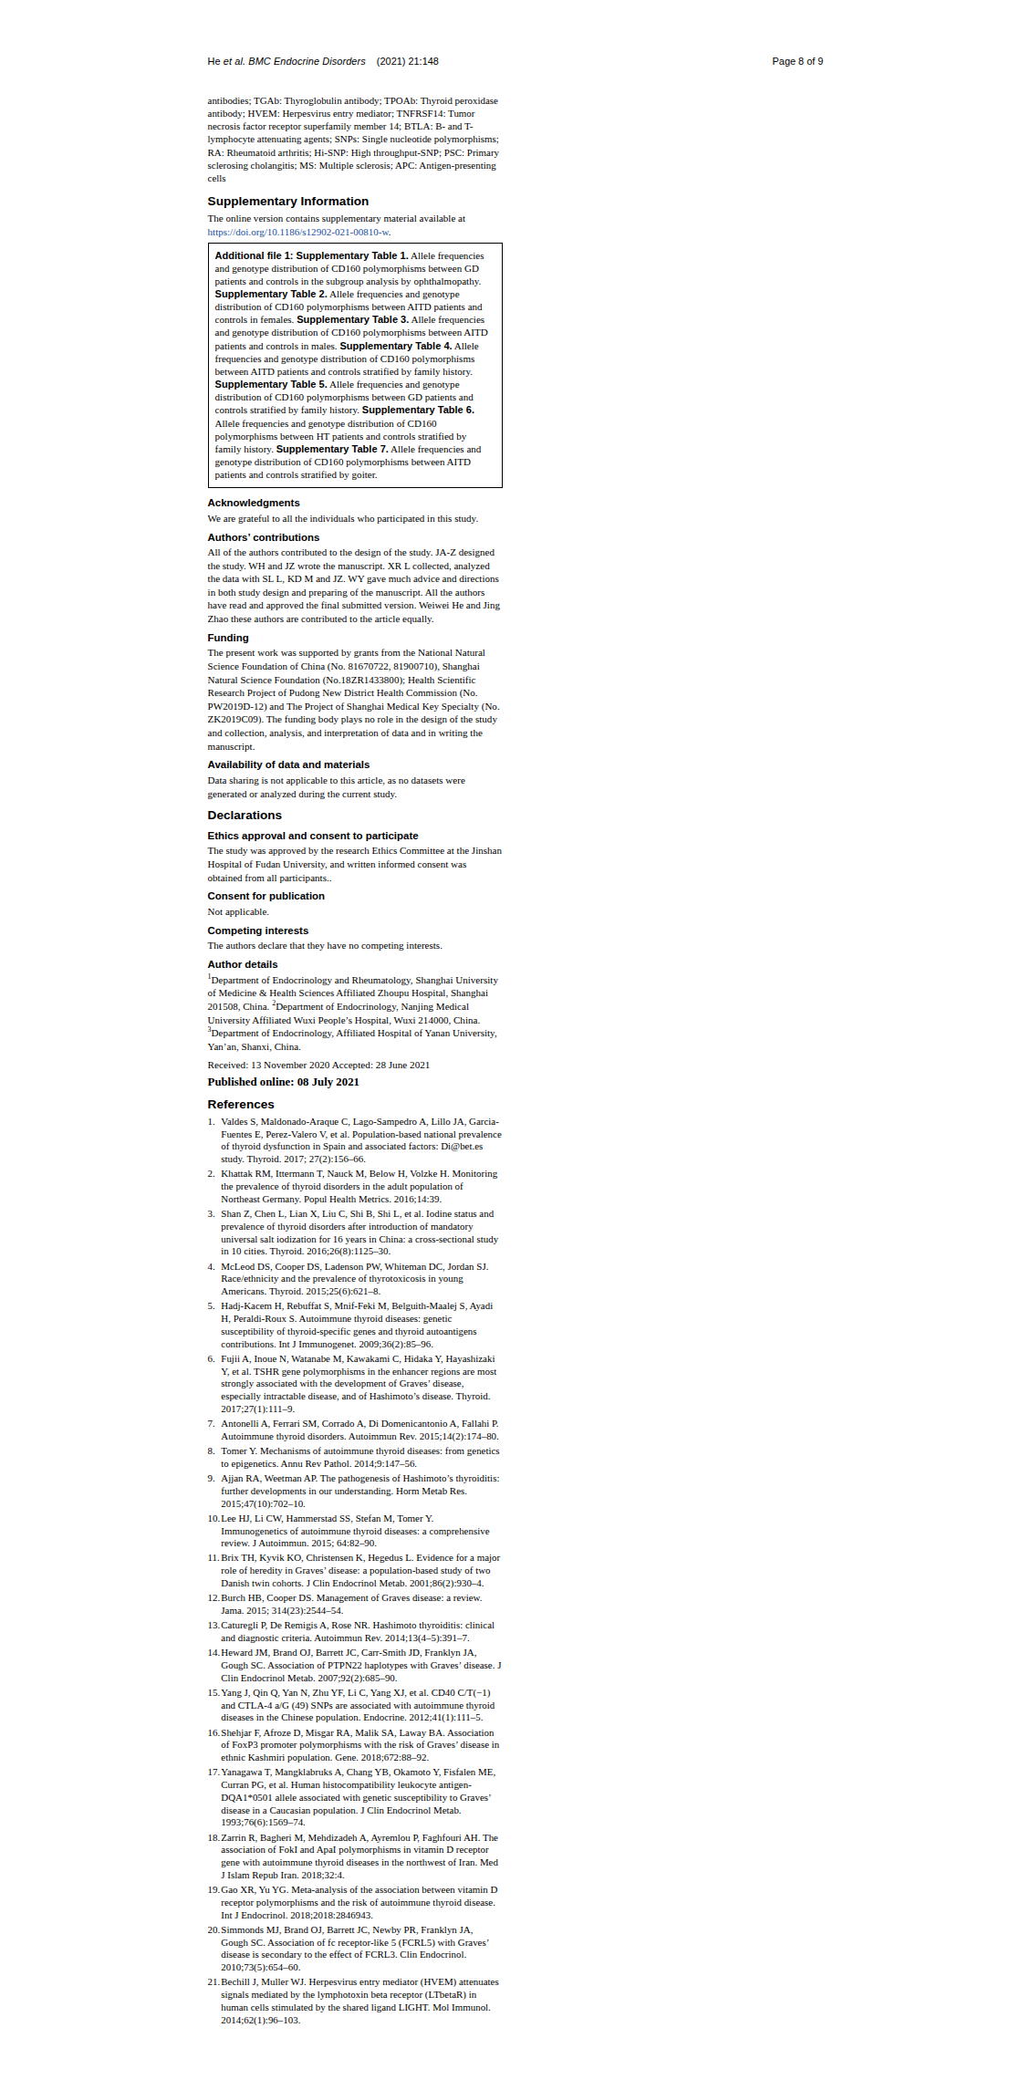He et al. BMC Endocrine Disorders
(2021) 21:148
Page 8 of 9
antibodies; TGAb: Thyroglobulin antibody; TPOAb: Thyroid peroxidase antibody; HVEM: Herpesvirus entry mediator; TNFRSF14: Tumor necrosis factor receptor superfamily member 14; BTLA: B- and T-lymphocyte attenuating agents; SNPs: Single nucleotide polymorphisms; RA: Rheumatoid arthritis; Hi-SNP: High throughput-SNP; PSC: Primary sclerosing cholangitis; MS: Multiple sclerosis; APC: Antigen-presenting cells
Supplementary Information
The online version contains supplementary material available at https://doi.org/10.1186/s12902-021-00810-w.
Additional file 1: Supplementary Table 1. Allele frequencies and genotype distribution of CD160 polymorphisms between GD patients and controls in the subgroup analysis by ophthalmopathy. Supplementary Table 2. Allele frequencies and genotype distribution of CD160 polymorphisms between AITD patients and controls in females. Supplementary Table 3. Allele frequencies and genotype distribution of CD160 polymorphisms between AITD patients and controls in males. Supplementary Table 4. Allele frequencies and genotype distribution of CD160 polymorphisms between AITD patients and controls stratified by family history. Supplementary Table 5. Allele frequencies and genotype distribution of CD160 polymorphisms between GD patients and controls stratified by family history. Supplementary Table 6. Allele frequencies and genotype distribution of CD160 polymorphisms between HT patients and controls stratified by family history. Supplementary Table 7. Allele frequencies and genotype distribution of CD160 polymorphisms between AITD patients and controls stratified by goiter.
Acknowledgments
We are grateful to all the individuals who participated in this study.
Authors’ contributions
All of the authors contributed to the design of the study. JA-Z designed the study. WH and JZ wrote the manuscript. XR L collected, analyzed the data with SL L, KD M and JZ. WY gave much advice and directions in both study design and preparing of the manuscript. All the authors have read and approved the final submitted version. Weiwei He and Jing Zhao these authors are contributed to the article equally.
Funding
The present work was supported by grants from the National Natural Science Foundation of China (No. 81670722, 81900710), Shanghai Natural Science Foundation (No.18ZR1433800); Health Scientific Research Project of Pudong New District Health Commission (No. PW2019D-12) and The Project of Shanghai Medical Key Specialty (No. ZK2019C09). The funding body plays no role in the design of the study and collection, analysis, and interpretation of data and in writing the manuscript.
Availability of data and materials
Data sharing is not applicable to this article, as no datasets were generated or analyzed during the current study.
Declarations
Ethics approval and consent to participate
The study was approved by the research Ethics Committee at the Jinshan Hospital of Fudan University, and written informed consent was obtained from all participants..
Consent for publication
Not applicable.
Competing interests
The authors declare that they have no competing interests.
Author details
1Department of Endocrinology and Rheumatology, Shanghai University of Medicine & Health Sciences Affiliated Zhoupu Hospital, Shanghai 201508, China. 2Department of Endocrinology, Nanjing Medical University Affiliated Wuxi People’s Hospital, Wuxi 214000, China. 3Department of Endocrinology, Affiliated Hospital of Yanan University, Yan’an, Shanxi, China.
Received: 13 November 2020 Accepted: 28 June 2021
Published online: 08 July 2021
References
Valdes S, Maldonado-Araque C, Lago-Sampedro A, Lillo JA, Garcia-Fuentes E, Perez-Valero V, et al. Population-based national prevalence of thyroid dysfunction in Spain and associated factors: Di@bet.es study. Thyroid. 2017; 27(2):156–66.
Khattak RM, Ittermann T, Nauck M, Below H, Volzke H. Monitoring the prevalence of thyroid disorders in the adult population of Northeast Germany. Popul Health Metrics. 2016;14:39.
Shan Z, Chen L, Lian X, Liu C, Shi B, Shi L, et al. Iodine status and prevalence of thyroid disorders after introduction of mandatory universal salt iodization for 16 years in China: a cross-sectional study in 10 cities. Thyroid. 2016;26(8):1125–30.
McLeod DS, Cooper DS, Ladenson PW, Whiteman DC, Jordan SJ. Race/ethnicity and the prevalence of thyrotoxicosis in young Americans. Thyroid. 2015;25(6):621–8.
Hadj-Kacem H, Rebuffat S, Mnif-Feki M, Belguith-Maalej S, Ayadi H, Peraldi-Roux S. Autoimmune thyroid diseases: genetic susceptibility of thyroid-specific genes and thyroid autoantigens contributions. Int J Immunogenet. 2009;36(2):85–96.
Fujii A, Inoue N, Watanabe M, Kawakami C, Hidaka Y, Hayashizaki Y, et al. TSHR gene polymorphisms in the enhancer regions are most strongly associated with the development of Graves’ disease, especially intractable disease, and of Hashimoto’s disease. Thyroid. 2017;27(1):111–9.
Antonelli A, Ferrari SM, Corrado A, Di Domenicantonio A, Fallahi P. Autoimmune thyroid disorders. Autoimmun Rev. 2015;14(2):174–80.
Tomer Y. Mechanisms of autoimmune thyroid diseases: from genetics to epigenetics. Annu Rev Pathol. 2014;9:147–56.
Ajjan RA, Weetman AP. The pathogenesis of Hashimoto’s thyroiditis: further developments in our understanding. Horm Metab Res. 2015;47(10):702–10.
Lee HJ, Li CW, Hammerstad SS, Stefan M, Tomer Y. Immunogenetics of autoimmune thyroid diseases: a comprehensive review. J Autoimmun. 2015; 64:82–90.
Brix TH, Kyvik KO, Christensen K, Hegedus L. Evidence for a major role of heredity in Graves’ disease: a population-based study of two Danish twin cohorts. J Clin Endocrinol Metab. 2001;86(2):930–4.
Burch HB, Cooper DS. Management of Graves disease: a review. Jama. 2015; 314(23):2544–54.
Caturegli P, De Remigis A, Rose NR. Hashimoto thyroiditis: clinical and diagnostic criteria. Autoimmun Rev. 2014;13(4–5):391–7.
Heward JM, Brand OJ, Barrett JC, Carr-Smith JD, Franklyn JA, Gough SC. Association of PTPN22 haplotypes with Graves’ disease. J Clin Endocrinol Metab. 2007;92(2):685–90.
Yang J, Qin Q, Yan N, Zhu YF, Li C, Yang XJ, et al. CD40 C/T(−1) and CTLA-4 a/G (49) SNPs are associated with autoimmune thyroid diseases in the Chinese population. Endocrine. 2012;41(1):111–5.
Shehjar F, Afroze D, Misgar RA, Malik SA, Laway BA. Association of FoxP3 promoter polymorphisms with the risk of Graves’ disease in ethnic Kashmiri population. Gene. 2018;672:88–92.
Yanagawa T, Mangklabruks A, Chang YB, Okamoto Y, Fisfalen ME, Curran PG, et al. Human histocompatibility leukocyte antigen-DQA1*0501 allele associated with genetic susceptibility to Graves’ disease in a Caucasian population. J Clin Endocrinol Metab. 1993;76(6):1569–74.
Zarrin R, Bagheri M, Mehdizadeh A, Ayremlou P, Faghfouri AH. The association of FokI and ApaI polymorphisms in vitamin D receptor gene with autoimmune thyroid diseases in the northwest of Iran. Med J Islam Repub Iran. 2018;32:4.
Gao XR, Yu YG. Meta-analysis of the association between vitamin D receptor polymorphisms and the risk of autoimmune thyroid disease. Int J Endocrinol. 2018;2018:2846943.
Simmonds MJ, Brand OJ, Barrett JC, Newby PR, Franklyn JA, Gough SC. Association of fc receptor-like 5 (FCRL5) with Graves’ disease is secondary to the effect of FCRL3. Clin Endocrinol. 2010;73(5):654–60.
Bechill J, Muller WJ. Herpesvirus entry mediator (HVEM) attenuates signals mediated by the lymphotoxin beta receptor (LTbetaR) in human cells stimulated by the shared ligand LIGHT. Mol Immunol. 2014;62(1):96–103.